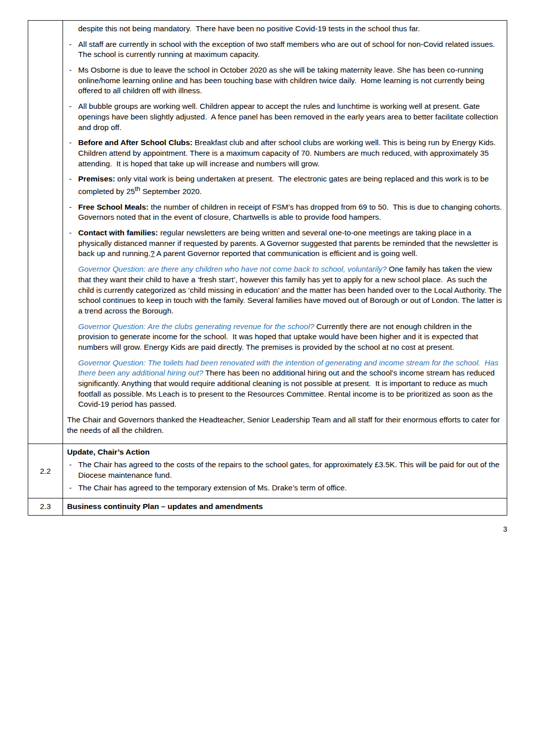| | despite this not being mandatory. There have been no positive Covid-19 tests in the school thus far. All staff are currently in school with the exception of two staff members who are out of school for non-Covid related issues. The school is currently running at maximum capacity. Ms Osborne is due to leave the school in October 2020 as she will be taking maternity leave. She has been co-running online/home learning online and has been touching base with children twice daily. Home learning is not currently being offered to all children off with illness. All bubble groups are working well. Children appear to accept the rules and lunchtime is working well at present. Gate openings have been slightly adjusted. A fence panel has been removed in the early years area to better facilitate collection and drop off. Before and After School Clubs: Breakfast club and after school clubs are working well. This is being run by Energy Kids. Children attend by appointment. There is a maximum capacity of 70. Numbers are much reduced, with approximately 35 attending. It is hoped that take up will increase and numbers will grow. Premises: only vital work is being undertaken at present. The electronic gates are being replaced and this work is to be completed by 25 th September 2020. Free School Meals: the number of children in receipt of FSM’s has dropped from 69 to 50. This is due to changing cohorts. Governors noted that in the event of closure, Chartwells is able to provide food hampers. Contact with families: regular newsletters are being written and several one-to-one meetings are taking place in a physically distanced manner if requested by parents. A Governor suggested that parents be reminded that the newsletter is back up and running. ? A parent Governor reported that communication is efficient and is going well. Governor Question: are there any children who have not come back to school, voluntarily? One family has taken the view that they want their child to have a ‘fresh start’, however this family has yet to apply for a new school place. As such the child is currently categorized as ‘child missing in education’ and the matter has been handed over to the Local Authority. The school continues to keep in touch with the family. Several families have moved out of Borough or out of London. The latter is a trend across the Borough. Governor Question: Are the clubs generating revenue for the school? Currently there are not enough children in the provision to generate income for the school. It was hoped that uptake would have been higher and it is expected that numbers will grow. Energy Kids are paid directly. The premises is provided by the school at no cost at present. Governor Question: The toilets had been renovated with the intention of generating and income stream for the school. Has there been any additional hiring out? There has been no additional hiring out and the school’s income stream has reduced significantly. Anything that would require additional cleaning is not possible at present. It is important to reduce as much footfall as possible. Ms Leach is to present to the Resources Committee. Rental income is to be prioritized as soon as the Covid-19 period has passed. The Chair and Governors thanked the Headteacher, Senior Leadership Team and all staff for their enormous efforts to cater for the needs of all the children. |
| 2.2 | Update, Chair’s Action The Chair has agreed to the costs of the repairs to the school gates, for approximately £3.5K. This will be paid for out of the Diocese maintenance fund. The Chair has agreed to the temporary extension of Ms. Drake’s term of office. |
| 2.3 | Business continuity Plan – updates and amendments |
3